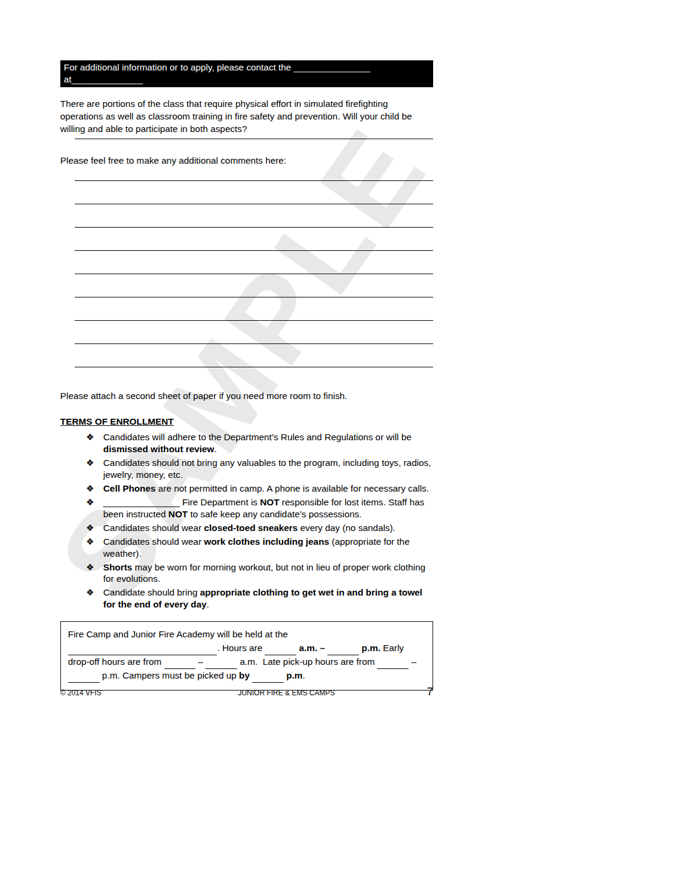SAMPLE
For additional information or to apply, please contact the _______________ at______________
There are portions of the class that require physical effort in simulated firefighting operations as well as classroom training in fire safety and prevention. Will your child be willing and able to participate in both aspects?
Please feel free to make any additional comments here:
Please attach a second sheet of paper if you need more room to finish.
TERMS OF ENROLLMENT
Candidates will adhere to the Department’s Rules and Regulations or will be dismissed without review.
Candidates should not bring any valuables to the program, including toys, radios, jewelry, money, etc.
Cell Phones are not permitted in camp. A phone is available for necessary calls.
_______________ Fire Department is NOT responsible for lost items. Staff has been instructed NOT to safe keep any candidate’s possessions.
Candidates should wear closed-toed sneakers every day (no sandals).
Candidates should wear work clothes including jeans (appropriate for the weather).
Shorts may be worn for morning workout, but not in lieu of proper work clothing for evolutions.
Candidate should bring appropriate clothing to get wet in and bring a towel for the end of every day.
Fire Camp and Junior Fire Academy will be held at the . Hours are a.m. – p.m. Early drop-off hours are from – a.m. Late pick-up hours are from – p.m. Campers must be picked up by p.m.
© 2014 VFIS
JUNIOR FIRE & EMS CAMPS
7